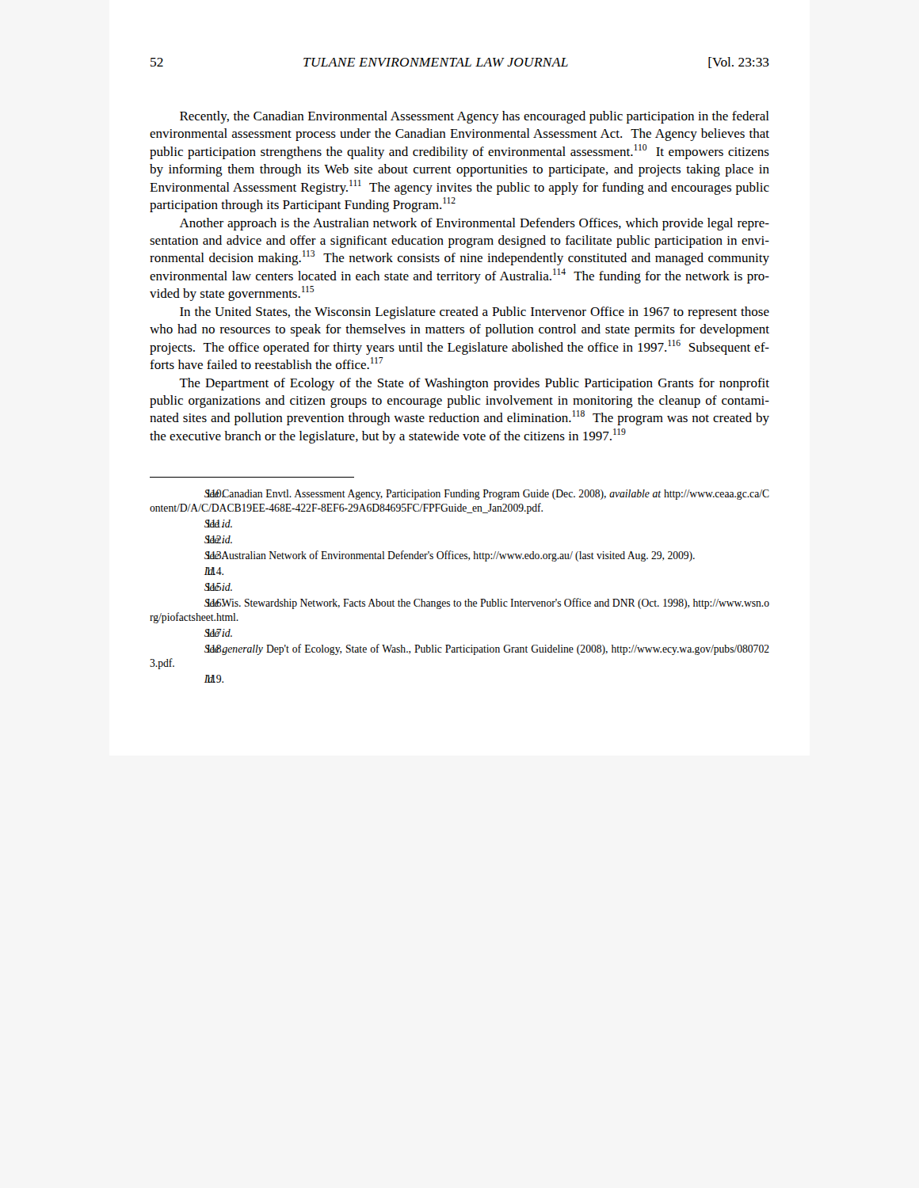52 TULANE ENVIRONMENTAL LAW JOURNAL [Vol. 23:33
Recently, the Canadian Environmental Assessment Agency has encouraged public participation in the federal environmental assessment process under the Canadian Environmental Assessment Act. The Agency believes that public participation strengthens the quality and credibility of environmental assessment.110 It empowers citizens by informing them through its Web site about current opportunities to participate, and projects taking place in Environmental Assessment Registry.111 The agency invites the public to apply for funding and encourages public participation through its Participant Funding Program.112
Another approach is the Australian network of Environmental Defenders Offices, which provide legal representation and advice and offer a significant education program designed to facilitate public participation in environmental decision making.113 The network consists of nine independently constituted and managed community environ­mental law centers located in each state and territory of Australia.114 The funding for the network is provided by state governments.115
In the United States, the Wisconsin Legislature created a Public Intervenor Office in 1967 to represent those who had no resources to speak for themselves in matters of pollution control and state permits for development projects. The office operated for thirty years until the Legislature abolished the office in 1997.116 Subsequent efforts have failed to reestablish the office.117
The Department of Ecology of the State of Washington provides Public Participation Grants for nonprofit public organizations and citizen groups to encourage public involvement in monitoring the cleanup of contaminated sites and pollution prevention through waste reduction and elimination.118 The program was not created by the executive branch or the legislature, but by a statewide vote of the citizens in 1997.119
See Canadian Envtl. Assessment Agency, Participation Funding Program Guide (Dec. 2008), available at http://www.ceaa.gc.ca/Content/D/A/C/DACB19EE-468E-422F-8EF6-29A6D84695FC/FPFGuide_en_Jan2009.pdf.
See id.
See id.
See Australian Network of Environmental Defender's Offices, http://www.edo.org.au/ (last visited Aug. 29, 2009).
Id.
See id.
See Wis. Stewardship Network, Facts About the Changes to the Public Intervenor's Office and DNR (Oct. 1998), http://www.wsn.org/piofactsheet.html.
See id.
See generally Dep't of Ecology, State of Wash., Public Participation Grant Guideline (2008), http://www.ecy.wa.gov/pubs/0807023.pdf.
Id.